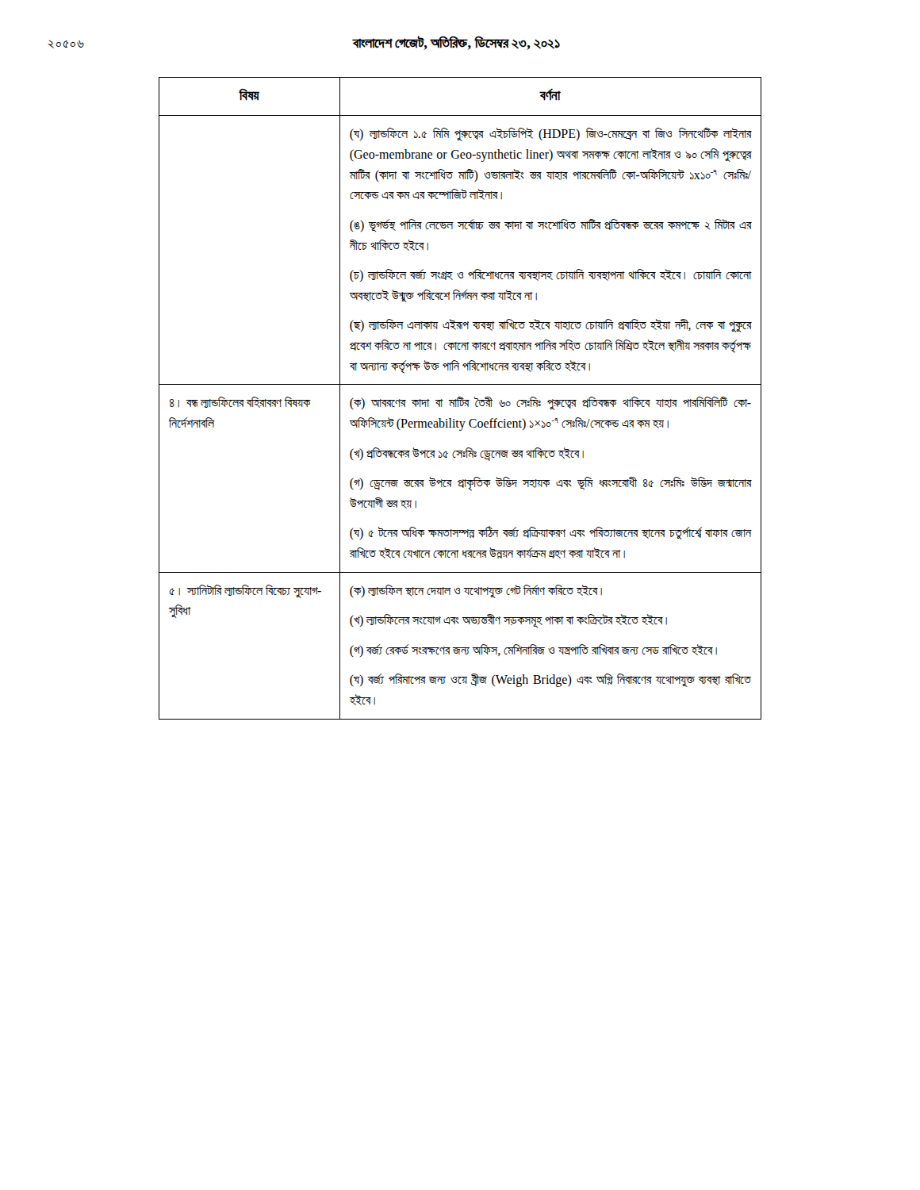২০৫০৬ বাংলাদেশ গেজেট, অতিরিক্ত, ডিসেম্বর ২৩, ২০২১
| বিষয় | বর্ণনা |
| --- | --- |
| | (ঘ) ল্যান্ডফিলে ১.৫ মিমি পুরুত্বের এইচডিপিই (HDPE) জিও-মেমব্রেন বা জিও সিনথেটিক লাইনার (Geo-membrane or Geo-synthetic liner) অথবা সমকক্ষ কোনো লাইনার ও ৯০ সেমি পুরুত্বের মাটির (কাদা বা সংশোধিত মাটি) ওভারলাইং স্তর যাহার পারমেবলিটি কো-অফিসিয়েন্ট ১x১০ -৭ সেঃমিঃ/ সেকেন্ড এর কম এর কম্পোজিট লাইনার। (ঙ) ভূগর্ভস্থ পানির লেভেল সর্বোচ্চ স্তর কাদা বা সংশোধিত মাটির প্রতিবন্ধক স্তরের কমপক্ষে ২ মিটার এর নীচে থাকিতে হইবে। (চ) ল্যান্ডফিলে বর্জ্য সংগ্রহ ও পরিশোধনের ব্যবস্থাসহ চোয়ানি ব্যবস্থাপনা থাকিবে হইবে। চোয়ানি কোনো অবস্থাতেই উন্মুক্ত পরিবেশে নির্গমন করা যাইবে না। (ছ) ল্যান্ডফিল এলাকায় এইরূপ ব্যবস্থা রাখিতে হইবে যাহাতে চোয়ানি প্রবাহিত হইয়া নদী, লেক বা পুকুরে প্রবেশ করিতে না পারে। কোনো কারণে প্রবাহমান পানির সহিত চোয়ানি মিশ্রিত হইলে স্থানীয় সরকার কর্তৃপক্ষ বা অন্যান্য কর্তৃপক্ষ উক্ত পানি পরিশোধনের ব্যবস্থা করিতে হইবে। |
| ৪। বন্ধ ল্যান্ডফিলের বহিরাবরণ বিষয়ক নির্দেশনাবলি | (ক) আবরণের কাদা বা মাটির তৈরী ৬০ সেঃমিঃ পুরুত্বের প্রতিবন্ধক থাকিবে যাহার পারমিবিলিটি কো-অফিসিয়েন্ট (Permeability Coeffcient) ১×১০ -৭ সেঃমিঃ/সেকেন্ড এর কম হয়। (খ) প্রতিবন্ধকের উপরে ১৫ সেঃমিঃ ড্রেনেজ স্তর থাকিতে হইবে। (গ) ড্রেনেজ স্তরের উপরে প্রাকৃতিক উদ্ভিদ সহায়ক এবং ভূমি ধ্বংসরোধী ৪৫ সেঃমিঃ উদ্ভিদ জন্মানোর উপযোগী স্তর হয়। (ঘ) ৫ টনের অধিক ক্ষমতাসম্পন্ন কঠিন বর্জ্য প্রক্রিয়াকরণ এবং পরিত্যাজনের স্থানের চতুর্পার্শ্বে বাফার জোন রাখিতে হইবে যেখানে কোনো ধরনের উন্নয়ন কার্যক্রম গ্রহণ করা যাইবে না। |
| ৫। স্যানিটারি ল্যান্ডফিলে বিবেচ্য সুযোগ-সুবিধা | (ক) ল্যান্ডফিল স্থানে দেয়াল ও যথোপযুক্ত গেট নির্মাণ করিতে হইবে। (খ) ল্যান্ডফিলের সংযোগ এবং অভ্যন্তরীণ সড়কসমূহ পাকা বা কংক্রিটের হইতে হইবে। (গ) বর্জ্য রেকর্ড সংরক্ষণের জন্য অফিস, মেশিনারিজ ও যন্ত্রপাতি রাখিবার জন্য সেড রাখিতে হইবে। (ঘ) বর্জ্য পরিমাপের জন্য ওয়ে ব্রীজ (Weigh Bridge) এবং অগ্নি নিবারণের যথোপযুক্ত ব্যবস্থা রাখিতে হইবে। |